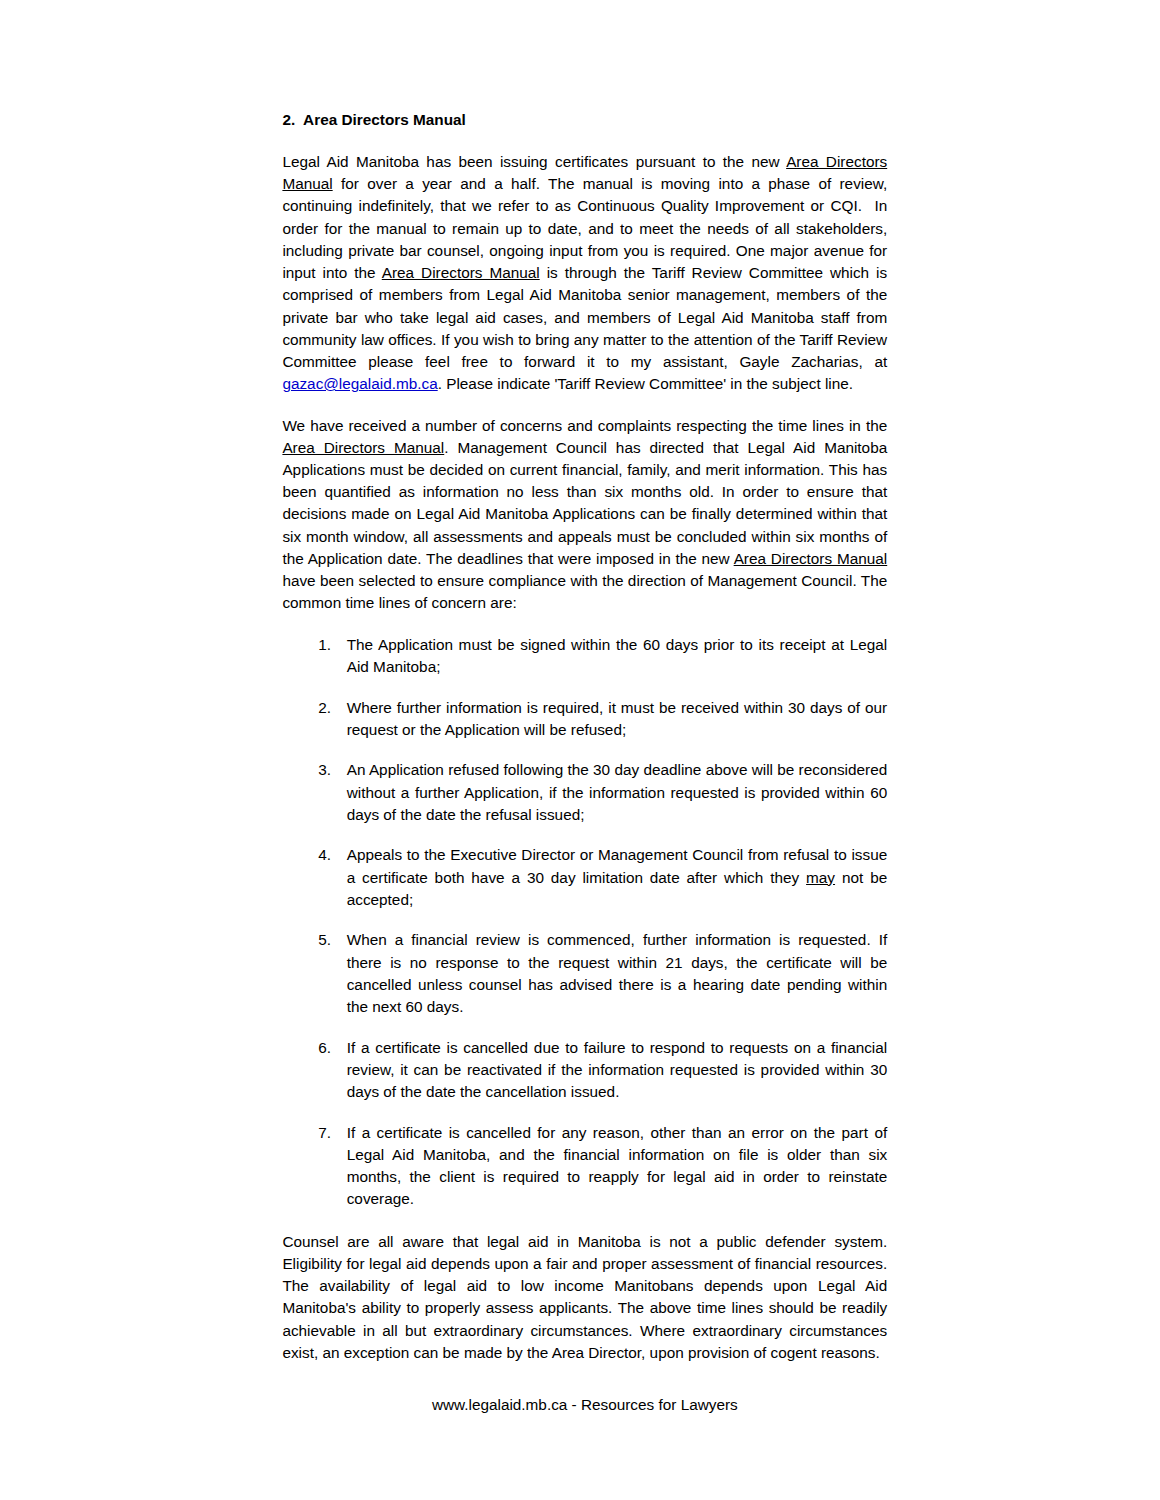2. Area Directors Manual
Legal Aid Manitoba has been issuing certificates pursuant to the new Area Directors Manual for over a year and a half. The manual is moving into a phase of review, continuing indefinitely, that we refer to as Continuous Quality Improvement or CQI. In order for the manual to remain up to date, and to meet the needs of all stakeholders, including private bar counsel, ongoing input from you is required. One major avenue for input into the Area Directors Manual is through the Tariff Review Committee which is comprised of members from Legal Aid Manitoba senior management, members of the private bar who take legal aid cases, and members of Legal Aid Manitoba staff from community law offices. If you wish to bring any matter to the attention of the Tariff Review Committee please feel free to forward it to my assistant, Gayle Zacharias, at gazac@legalaid.mb.ca. Please indicate 'Tariff Review Committee' in the subject line.
We have received a number of concerns and complaints respecting the time lines in the Area Directors Manual. Management Council has directed that Legal Aid Manitoba Applications must be decided on current financial, family, and merit information. This has been quantified as information no less than six months old. In order to ensure that decisions made on Legal Aid Manitoba Applications can be finally determined within that six month window, all assessments and appeals must be concluded within six months of the Application date. The deadlines that were imposed in the new Area Directors Manual have been selected to ensure compliance with the direction of Management Council. The common time lines of concern are:
The Application must be signed within the 60 days prior to its receipt at Legal Aid Manitoba;
Where further information is required, it must be received within 30 days of our request or the Application will be refused;
An Application refused following the 30 day deadline above will be reconsidered without a further Application, if the information requested is provided within 60 days of the date the refusal issued;
Appeals to the Executive Director or Management Council from refusal to issue a certificate both have a 30 day limitation date after which they may not be accepted;
When a financial review is commenced, further information is requested. If there is no response to the request within 21 days, the certificate will be cancelled unless counsel has advised there is a hearing date pending within the next 60 days.
If a certificate is cancelled due to failure to respond to requests on a financial review, it can be reactivated if the information requested is provided within 30 days of the date the cancellation issued.
If a certificate is cancelled for any reason, other than an error on the part of Legal Aid Manitoba, and the financial information on file is older than six months, the client is required to reapply for legal aid in order to reinstate coverage.
Counsel are all aware that legal aid in Manitoba is not a public defender system. Eligibility for legal aid depends upon a fair and proper assessment of financial resources. The availability of legal aid to low income Manitobans depends upon Legal Aid Manitoba's ability to properly assess applicants. The above time lines should be readily achievable in all but extraordinary circumstances. Where extraordinary circumstances exist, an exception can be made by the Area Director, upon provision of cogent reasons.
www.legalaid.mb.ca - Resources for Lawyers